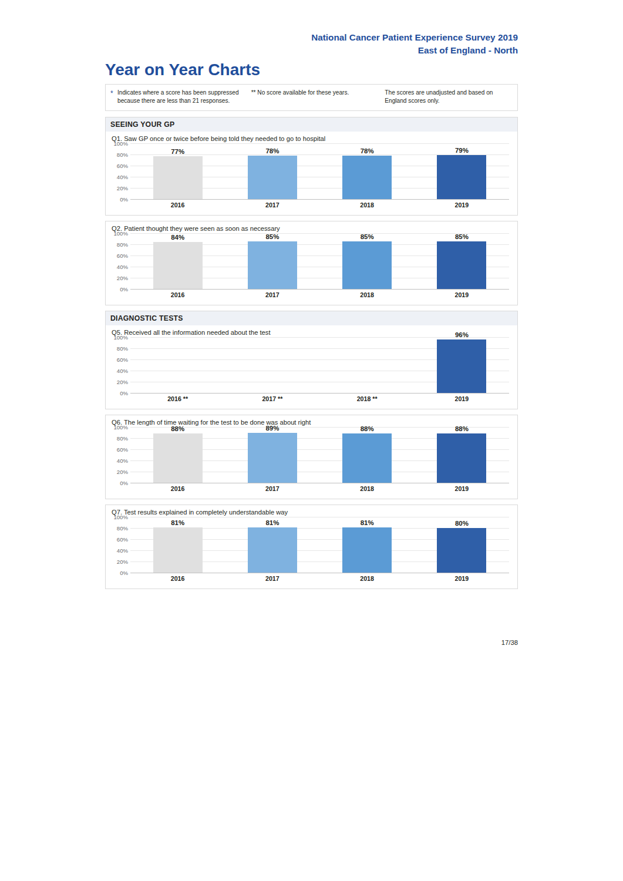National Cancer Patient Experience Survey 2019
East of England - North
Year on Year Charts
* Indicates where a score has been suppressed because there are less than 21 responses.
** No score available for these years.
The scores are unadjusted and based on England scores only.
SEEING YOUR GP
Q1. Saw GP once or twice before being told they needed to go to hospital
100%
80%
60%
40%
20% 0%
77%
78%
78%
79%
2016
2017
2018
2019
Q2. Patient thought they were seen as soon as necessary
100%
80%
60%
40%
20% 0%
84%
85%
85%
85%
2016
2017
2018
2019
DIAGNOSTIC TESTS
Q5. Received all the information needed about the test
100%
80%
60%
40%
20% 0%
96%
2016 **
2017 **
2018 **
2019
Q6. The length of time waiting for the test to be done was about right
100%
80%
60%
40%
20% 0%
88%
89%
88%
88%
2016
2017
2018
2019
Q7. Test results explained in completely understandable way
100%
80%
60%
40%
20% 0%
81%
81%
81%
80%
2016
2017
2018
2019
17/38